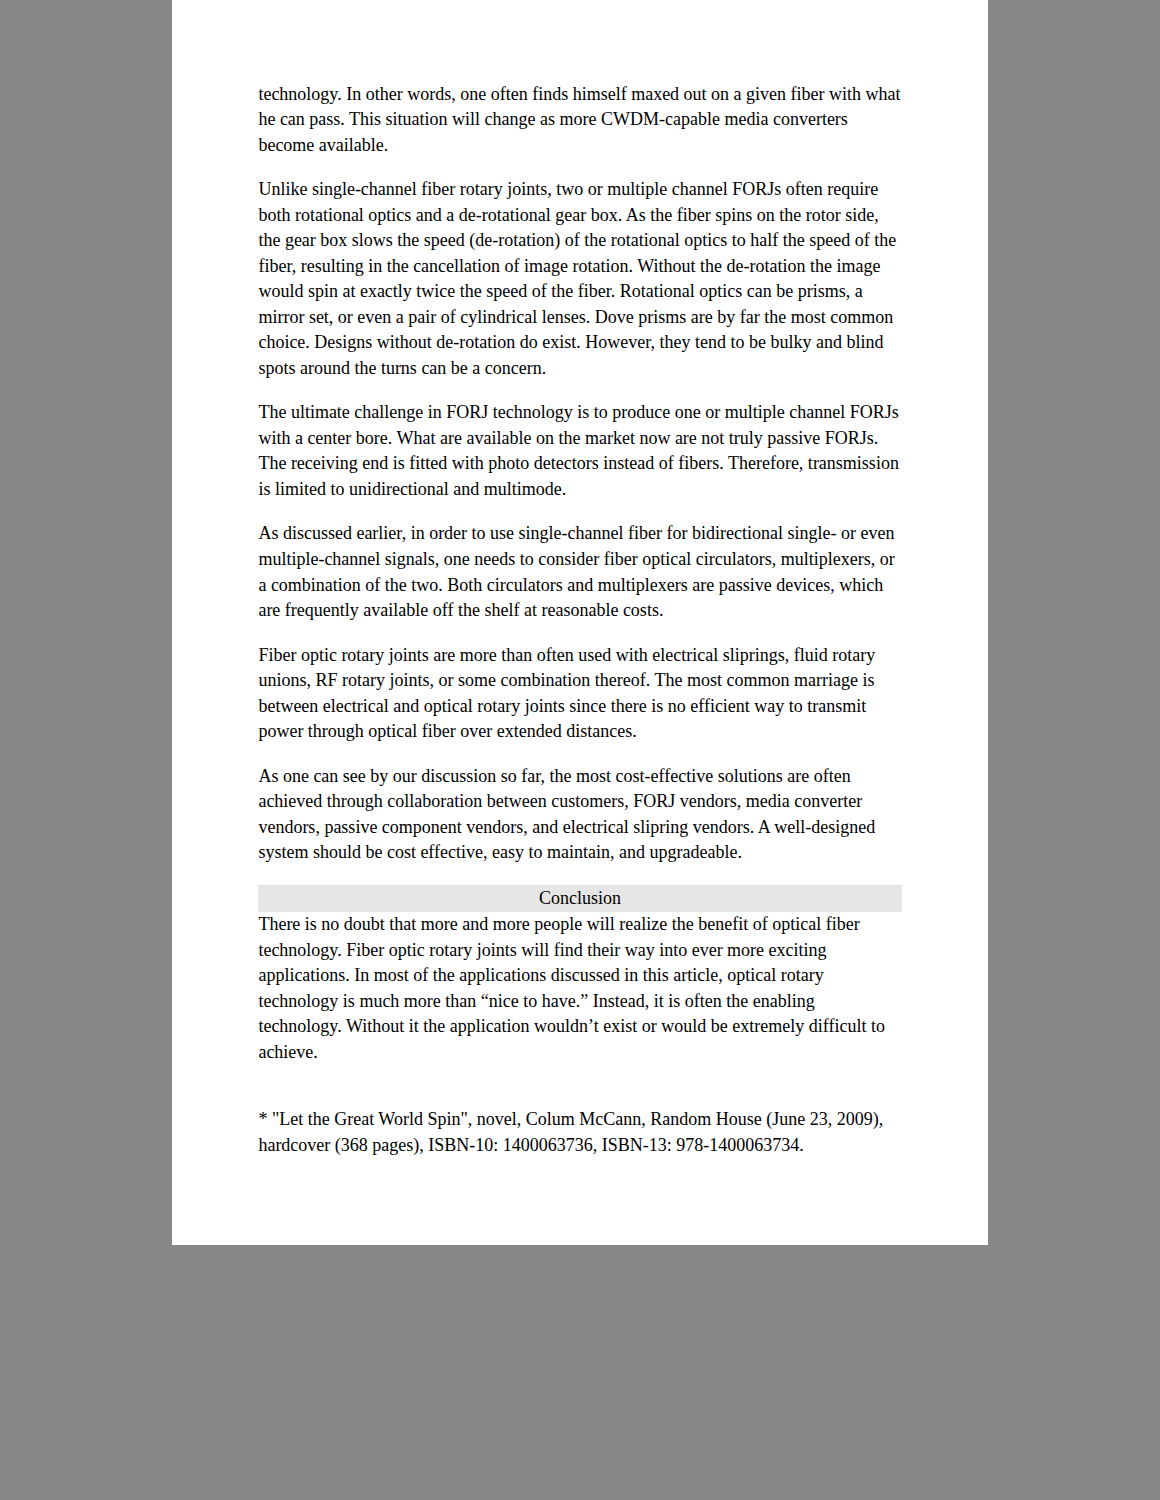technology. In other words, one often finds himself maxed out on a given fiber with what he can pass. This situation will change as more CWDM-capable media converters become available.
Unlike single-channel fiber rotary joints, two or multiple channel FORJs often require both rotational optics and a de-rotational gear box. As the fiber spins on the rotor side, the gear box slows the speed (de-rotation) of the rotational optics to half the speed of the fiber, resulting in the cancellation of image rotation. Without the de-rotation the image would spin at exactly twice the speed of the fiber. Rotational optics can be prisms, a mirror set, or even a pair of cylindrical lenses. Dove prisms are by far the most common choice. Designs without de-rotation do exist. However, they tend to be bulky and blind spots around the turns can be a concern.
The ultimate challenge in FORJ technology is to produce one or multiple channel FORJs with a center bore. What are available on the market now are not truly passive FORJs. The receiving end is fitted with photo detectors instead of fibers. Therefore, transmission is limited to unidirectional and multimode.
As discussed earlier, in order to use single-channel fiber for bidirectional single- or even multiple-channel signals, one needs to consider fiber optical circulators, multiplexers, or a combination of the two. Both circulators and multiplexers are passive devices, which are frequently available off the shelf at reasonable costs.
Fiber optic rotary joints are more than often used with electrical sliprings, fluid rotary unions, RF rotary joints, or some combination thereof. The most common marriage is between electrical and optical rotary joints since there is no efficient way to transmit power through optical fiber over extended distances.
As one can see by our discussion so far, the most cost-effective solutions are often achieved through collaboration between customers, FORJ vendors, media converter vendors, passive component vendors, and electrical slipring vendors. A well-designed system should be cost effective, easy to maintain, and upgradeable.
Conclusion
There is no doubt that more and more people will realize the benefit of optical fiber technology. Fiber optic rotary joints will find their way into ever more exciting applications. In most of the applications discussed in this article, optical rotary technology is much more than “nice to have.” Instead, it is often the enabling technology. Without it the application wouldn’t exist or would be extremely difficult to achieve.
* "Let the Great World Spin", novel, Colum McCann, Random House (June 23, 2009), hardcover (368 pages), ISBN-10: 1400063736, ISBN-13: 978-1400063734.